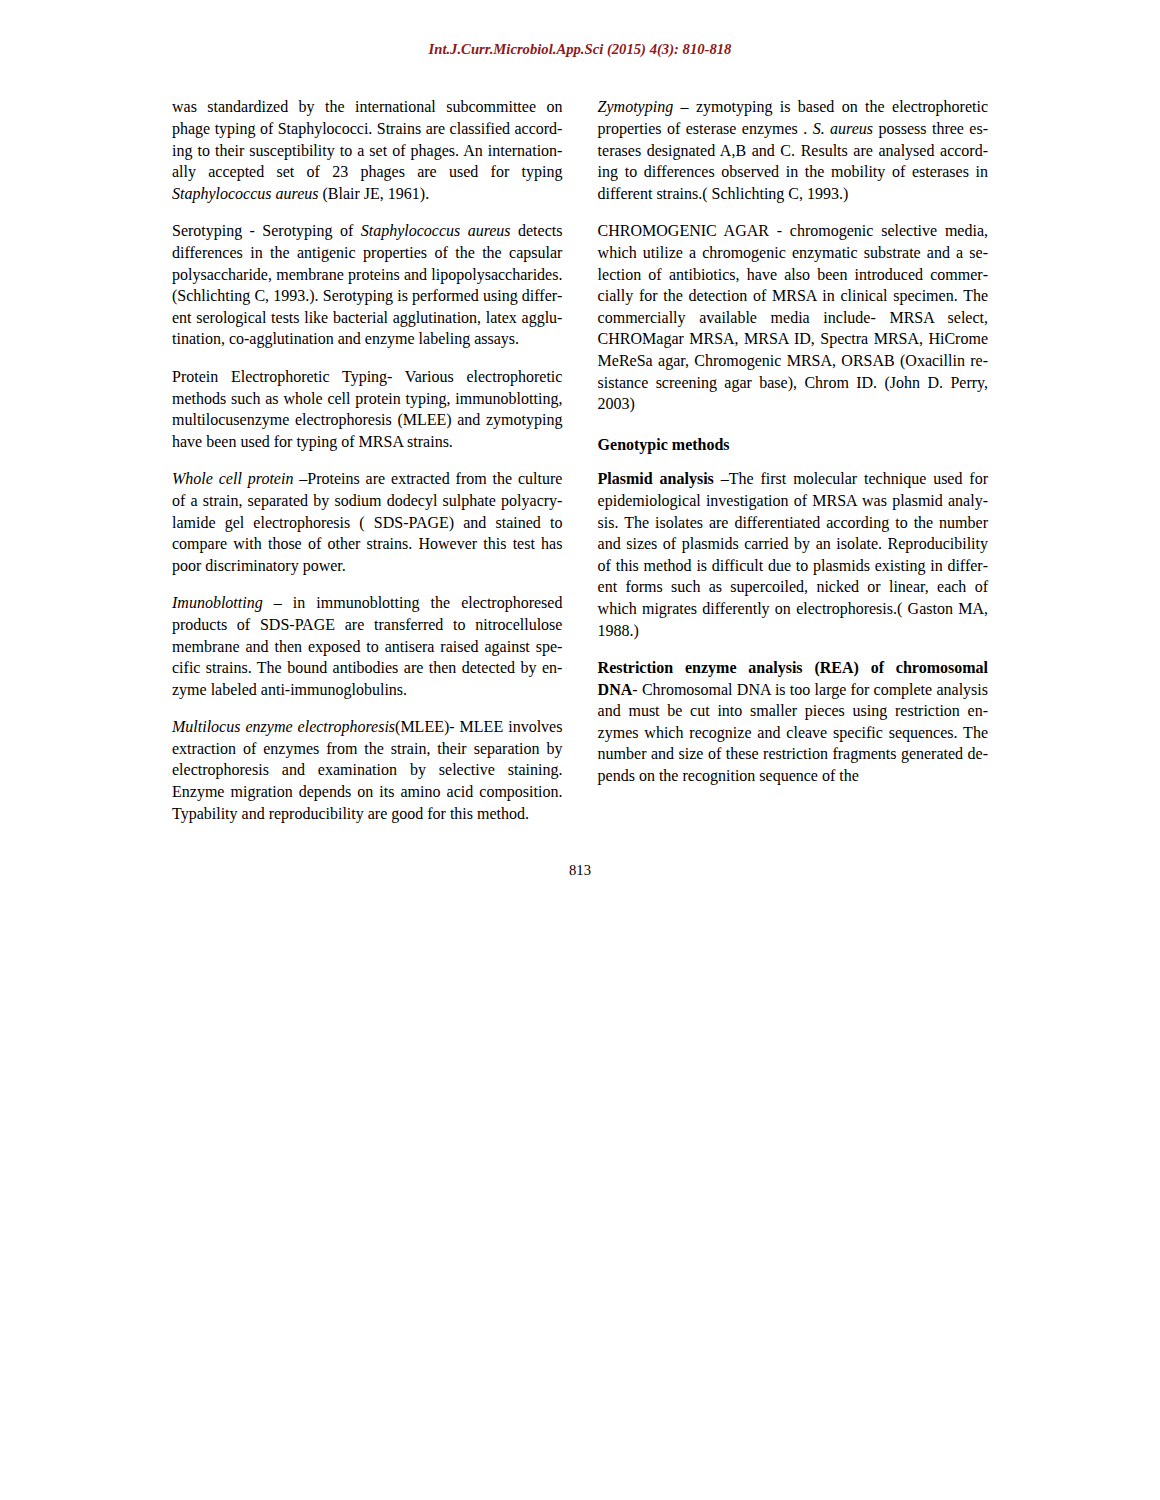Int.J.Curr.Microbiol.App.Sci (2015) 4(3): 810-818
was standardized by the international subcommittee on phage typing of Staphylococci. Strains are classified according to their susceptibility to a set of phages. An internationally accepted set of 23 phages are used for typing Staphylococcus aureus (Blair JE, 1961).
Serotyping - Serotyping of Staphylococcus aureus detects differences in the antigenic properties of the the capsular polysaccharide, membrane proteins and lipopolysaccharides. (Schlichting C, 1993.). Serotyping is performed using different serological tests like bacterial agglutination, latex agglutination, co-agglutination and enzyme labeling assays.
Protein Electrophoretic Typing- Various electrophoretic methods such as whole cell protein typing, immunoblotting, multilocusenzyme electrophoresis (MLEE) and zymotyping have been used for typing of MRSA strains.
Whole cell protein –Proteins are extracted from the culture of a strain, separated by sodium dodecyl sulphate polyacrylamide gel electrophoresis ( SDS-PAGE) and stained to compare with those of other strains. However this test has poor discriminatory power.
Imunoblotting – in immunoblotting the electrophoresed products of SDS-PAGE are transferred to nitrocellulose membrane and then exposed to antisera raised against specific strains. The bound antibodies are then detected by enzyme labeled anti-immunoglobulins.
Multilocus enzyme electrophoresis(MLEE)- MLEE involves extraction of enzymes from the strain, their separation by electrophoresis and examination by selective staining. Enzyme migration depends on its amino acid composition. Typability and reproducibility are good for this method.
Zymotyping – zymotyping is based on the electrophoretic properties of esterase enzymes . S. aureus possess three esterases designated A,B and C. Results are analysed according to differences observed in the mobility of esterases in different strains.( Schlichting C, 1993.)
CHROMOGENIC AGAR - chromogenic selective media, which utilize a chromogenic enzymatic substrate and a selection of antibiotics, have also been introduced commercially for the detection of MRSA in clinical specimen. The commercially available media include- MRSA select, CHROMagar MRSA, MRSA ID, Spectra MRSA, HiCrome MeReSa agar, Chromogenic MRSA, ORSAB (Oxacillin resistance screening agar base), Chrom ID. (John D. Perry, 2003)
Genotypic methods
Plasmid analysis –The first molecular technique used for epidemiological investigation of MRSA was plasmid analysis. The isolates are differentiated according to the number and sizes of plasmids carried by an isolate. Reproducibility of this method is difficult due to plasmids existing in different forms such as supercoiled, nicked or linear, each of which migrates differently on electrophoresis.( Gaston MA, 1988.)
Restriction enzyme analysis (REA) of chromosomal DNA- Chromosomal DNA is too large for complete analysis and must be cut into smaller pieces using restriction enzymes which recognize and cleave specific sequences. The number and size of these restriction fragments generated depends on the recognition sequence of the
813